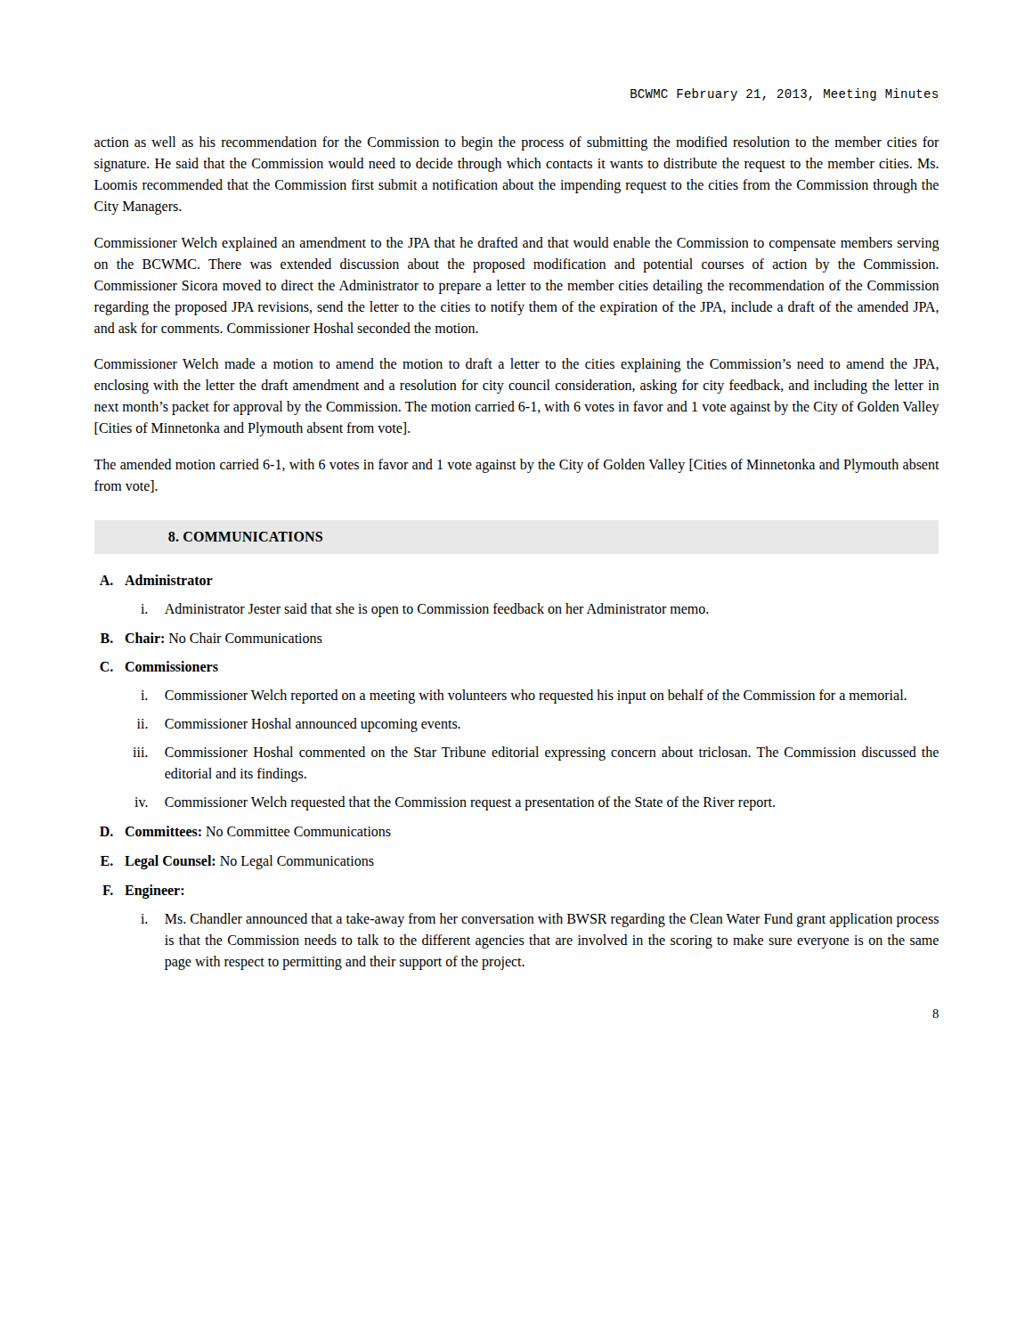BCWMC February 21, 2013, Meeting Minutes
action as well as his recommendation for the Commission to begin the process of submitting the modified resolution to the member cities for signature. He said that the Commission would need to decide through which contacts it wants to distribute the request to the member cities. Ms. Loomis recommended that the Commission first submit a notification about the impending request to the cities from the Commission through the City Managers.
Commissioner Welch explained an amendment to the JPA that he drafted and that would enable the Commission to compensate members serving on the BCWMC. There was extended discussion about the proposed modification and potential courses of action by the Commission. Commissioner Sicora moved to direct the Administrator to prepare a letter to the member cities detailing the recommendation of the Commission regarding the proposed JPA revisions, send the letter to the cities to notify them of the expiration of the JPA, include a draft of the amended JPA, and ask for comments. Commissioner Hoshal seconded the motion.
Commissioner Welch made a motion to amend the motion to draft a letter to the cities explaining the Commission’s need to amend the JPA, enclosing with the letter the draft amendment and a resolution for city council consideration, asking for city feedback, and including the letter in next month’s packet for approval by the Commission. The motion carried 6-1, with 6 votes in favor and 1 vote against by the City of Golden Valley [Cities of Minnetonka and Plymouth absent from vote].
The amended motion carried 6-1, with 6 votes in favor and 1 vote against by the City of Golden Valley [Cities of Minnetonka and Plymouth absent from vote].
8. COMMUNICATIONS
Administrator
Administrator Jester said that she is open to Commission feedback on her Administrator memo.
Chair: No Chair Communications
Commissioners
Commissioner Welch reported on a meeting with volunteers who requested his input on behalf of the Commission for a memorial.
Commissioner Hoshal announced upcoming events.
Commissioner Hoshal commented on the Star Tribune editorial expressing concern about triclosan. The Commission discussed the editorial and its findings.
Commissioner Welch requested that the Commission request a presentation of the State of the River report.
Committees: No Committee Communications
Legal Counsel: No Legal Communications
Engineer:
Ms. Chandler announced that a take-away from her conversation with BWSR regarding the Clean Water Fund grant application process is that the Commission needs to talk to the different agencies that are involved in the scoring to make sure everyone is on the same page with respect to permitting and their support of the project.
8